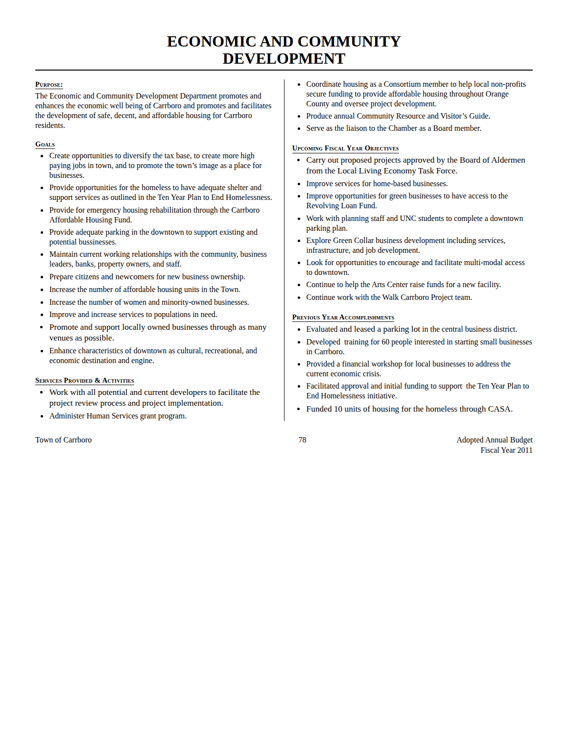ECONOMIC AND COMMUNITY
DEVELOPMENT
Purpose:
The Economic and Community Development Department promotes and enhances the economic well being of Carrboro and promotes and facilitates the development of safe, decent, and affordable housing for Carrboro residents.
Goals
Create opportunities to diversify the tax base, to create more high paying jobs in town, and to promote the town’s image as a place for businesses.
Provide opportunities for the homeless to have adequate shelter and support services as outlined in the Ten Year Plan to End Homelessness.
Provide for emergency housing rehabilitation through the Carrboro Affordable Housing Fund.
Provide adequate parking in the downtown to support existing and potential bussinesses.
Maintain current working relationships with the community, business leaders, banks, property owners, and staff.
Prepare citizens and newcomers for new business ownership.
Increase the number of affordable housing units in the Town.
Increase the number of women and minority-owned businesses.
Improve and increase services to populations in need.
Promote and support locally owned businesses through as many venues as possible.
Enhance characteristics of downtown as cultural, recreational, and economic destination and engine.
Services Provided & Activities
Work with all potential and current developers to facilitate the project review process and project implementation.
Administer Human Services grant program.
Coordinate housing as a Consortium member to help local non-profits secure funding to provide affordable housing throughout Orange County and oversee project development.
Produce annual Community Resource and Visitor’s Guide.
Serve as the liaison to the Chamber as a Board member.
Upcoming Fiscal Year Objectives
Carry out proposed projects approved by the Board of Aldermen from the Local Living Economy Task Force.
Improve services for home-based businesses.
Improve opportunities for green businesses to have access to the Revolving Loan Fund.
Work with planning staff and UNC students to complete a downtown parking plan.
Explore Green Collar business development including services, infrastructure, and job development.
Look for opportunities to encourage and facilitate multi-modal access to downtown.
Continue to help the Arts Center raise funds for a new facility.
Continue work with the Walk Carrboro Project team.
Previous Year Accomplishments
Evaluated and leased a parking lot in the central business district.
Developed training for 60 people interested in starting small businesses in Carrboro.
Provided a financial workshop for local businesses to address the current economic crisis.
Facilitated approval and initial funding to support the Ten Year Plan to End Homelessness initiative.
Funded 10 units of housing for the homeless through CASA.
Town of Carrboro
78
Adopted Annual Budget
Fiscal Year 2011